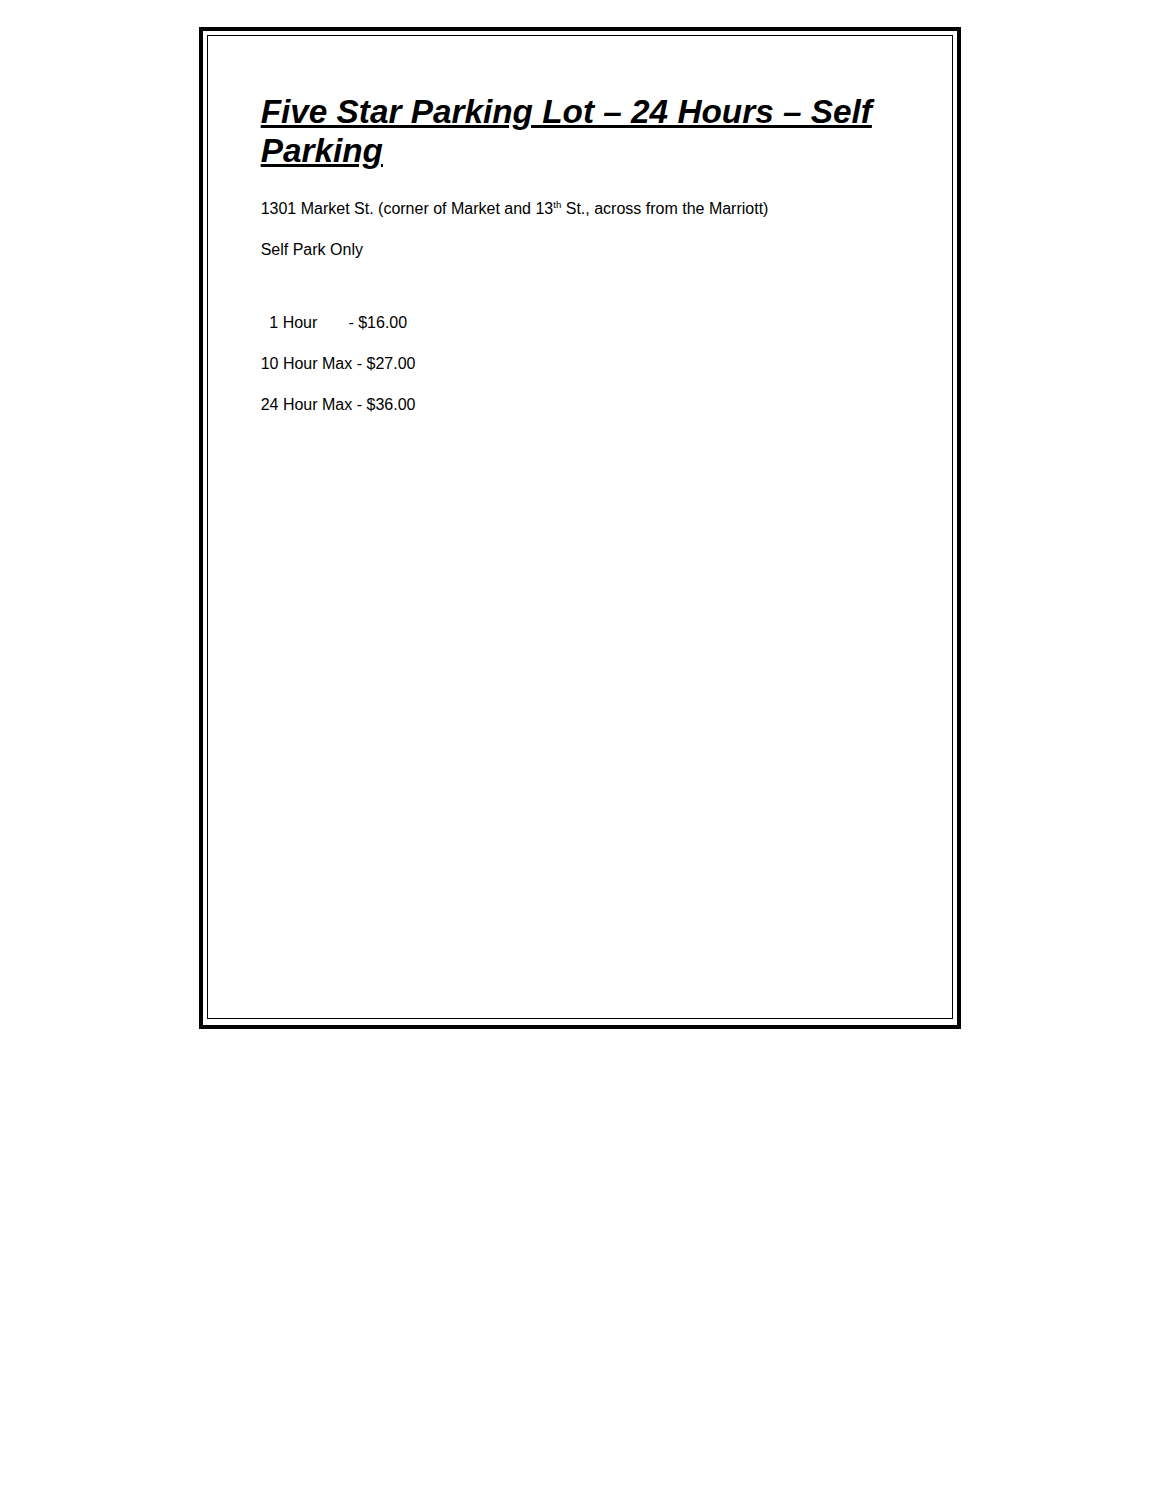Five Star Parking Lot – 24 Hours – Self Parking
1301 Market St. (corner of Market and 13th St., across from the Marriott)
Self Park Only
1 Hour - $16.00
10 Hour Max - $27.00
24 Hour Max - $36.00